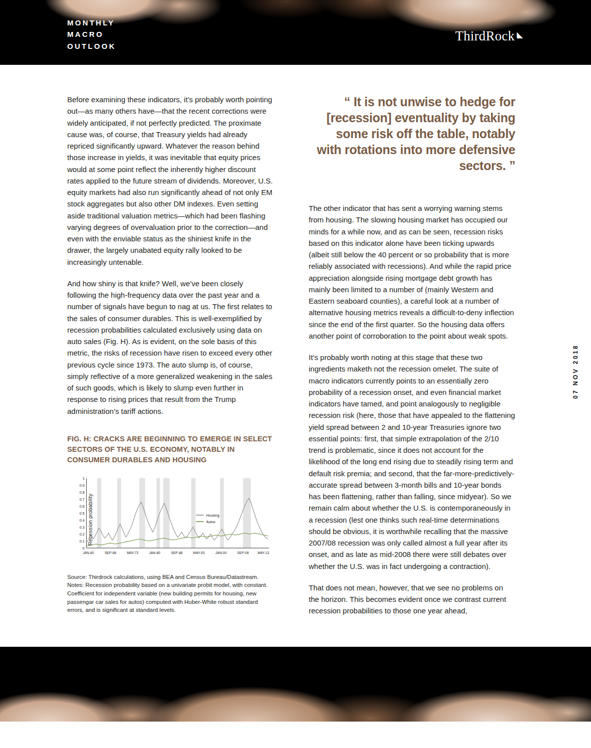MONTHLY
MACRO
OUTLOOK
ThirdRock◣
07 NOV 2018
Before examining these indicators, it’s probably worth pointing out—as many others have—that the recent corrections were widely anticipated, if not perfectly predicted. The proximate cause was, of course, that Treasury yields had already repriced significantly upward. Whatever the reason behind those increase in yields, it was inevitable that equity prices would at some point reflect the inherently higher discount rates applied to the future stream of dividends. Moreover, U.S. equity markets had also run significantly ahead of not only EM stock aggregates but also other DM indexes. Even setting aside traditional valuation metrics—which had been flashing varying degrees of overvaluation prior to the correction—and even with the enviable status as the shiniest knife in the drawer, the largely unabated equity rally looked to be increasingly untenable.
And how shiny is that knife? Well, we’ve been closely following the high-frequency data over the past year and a number of signals have begun to nag at us. The first relates to the sales of consumer durables. This is well-exemplified by recession probabilities calculated exclusively using data on auto sales (Fig. H). As is evident, on the sole basis of this metric, the risks of recession have risen to exceed every other previous cycle since 1973. The auto slump is, of course, simply reflective of a more generalized weakening in the sales of such goods, which is likely to slump even further in response to rising prices that result from the Trump administration’s tariff actions.
FIG. H: CRACKS ARE BEGINNING TO EMERGE IN SELECT SECTORS OF THE U.S. ECONOMY, NOTABLY IN CONSUMER DURABLES AND HOUSING
Recession probability 1 0.9 0.8 0.7 0.6 0.5 0.4 0.3 0.2 0.1 0 JAN-60 SEP-66 MAY-73 JAN-80 SEP-86 MAY-93 JAN-00 SEP-06 MAY-13 Housing Autos
Source: Thirdrock calculations, using BEA and Census Bureau/Datastream.
Notes: Recession probability based on a univariate probit model, with constant. Coefficient for independent variable (new building permits for housing, new passengar car sales for autos) computed with Huber-White robust standard errors, and is significant at standard levels.
“ It is not unwise to hedge for [recession] eventuality by taking some risk off the table, notably with rotations into more defensive sectors. ”
The other indicator that has sent a worrying warning stems from housing. The slowing housing market has occupied our minds for a while now, and as can be seen, recession risks based on this indicator alone have been ticking upwards (albeit still below the 40 percent or so probability that is more reliably associated with recessions). And while the rapid price appreciation alongside rising mortgage debt growth has mainly been limited to a number of (mainly Western and Eastern seaboard counties), a careful look at a number of alternative housing metrics reveals a difficult-to-deny inflection since the end of the first quarter. So the housing data offers another point of corroboration to the point about weak spots.
It’s probably worth noting at this stage that these two ingredients maketh not the recession omelet. The suite of macro indicators currently points to an essentially zero probability of a recession onset, and even financial market indicators have tamed, and point analogously to negligible recession risk (here, those that have appealed to the flattening yield spread between 2 and 10-year Treasuries ignore two essential points: first, that simple extrapolation of the 2/10 trend is problematic, since it does not account for the likelihood of the long end rising due to steadily rising term and default risk premia; and second, that the far-more-predictively-accurate spread between 3-month bills and 10-year bonds has been flattening, rather than falling, since midyear). So we remain calm about whether the U.S. is contemporaneously in a recession (lest one thinks such real-time determinations should be obvious, it is worthwhile recalling that the massive 2007/08 recession was only called almost a full year after its onset, and as late as mid-2008 there were still debates over whether the U.S. was in fact undergoing a contraction).
That does not mean, however, that we see no problems on the horizon. This becomes evident once we contrast current recession probabilities to those one year ahead,